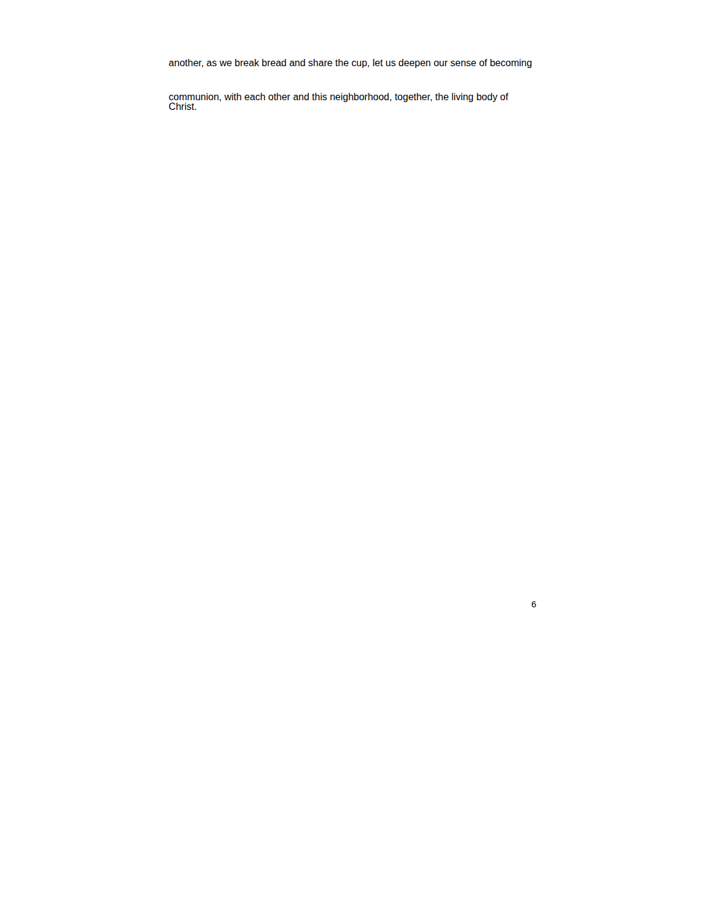another, as we break bread and share the cup, let us deepen our sense of becoming
communion, with each other and this neighborhood, together, the living body of Christ.
6